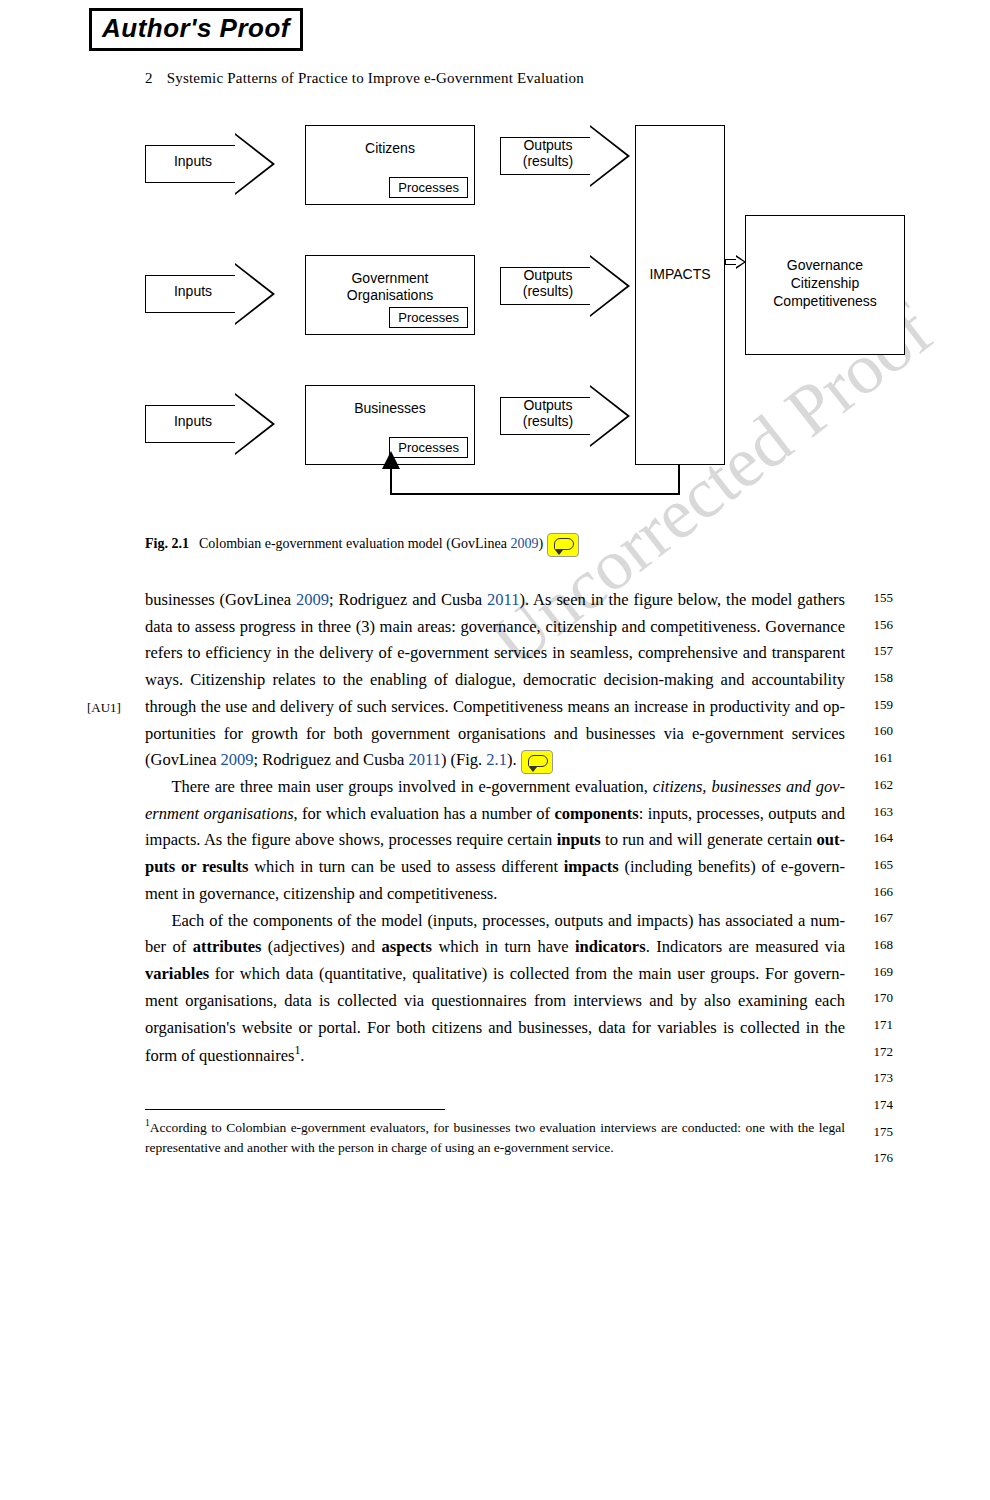Author's Proof
2 Systemic Patterns of Practice to Improve e-Government Evaluation
Uncorrected Proof
Inputs
Inputs
Inputs
Citizens
Processes
Government
Organisations
Processes
Businesses
Processes
Outputs
(results)
Outputs
(results)
Outputs
(results)
IMPACTS
Governance
Citizenship
Competitiveness
Fig. 2.1 Colombian e-government evaluation model (GovLinea 2009)
155156157158159160161162163164165166167168169170171172173174175176
businesses (GovLinea 2009; Rodriguez and Cusba 2011). As seen in the figure below, the model gathers data to assess progress in three (3) main areas: governance, citizenship and competitiveness. Governance refers to efficiency in the delivery of e-government services in seamless, comprehensive and transparent ways. Citizenship relates to the enabling of dialogue, democratic decision-making and accountability through the use and delivery of such services. Competitiveness means an increase in productivity and opportunities for growth for both government organisations and businesses via e-government services (GovLinea 2009; Rodriguez and Cusba 2011) (Fig. 2.1). [AU1]
There are three main user groups involved in e-government evaluation, citizens, businesses and government organisations, for which evaluation has a number of components: inputs, processes, outputs and impacts. As the figure above shows, processes require certain inputs to run and will generate certain outputs or results which in turn can be used to assess different impacts (including benefits) of e-government in governance, citizenship and competitiveness.
Each of the components of the model (inputs, processes, outputs and impacts) has associated a number of attributes (adjectives) and aspects which in turn have indicators. Indicators are measured via variables for which data (quantitative, qualitative) is collected from the main user groups. For government organisations, data is collected via questionnaires from interviews and by also examining each organisation's website or portal. For both citizens and businesses, data for variables is collected in the form of questionnaires1.
1According to Colombian e-government evaluators, for businesses two evaluation interviews are conducted: one with the legal representative and another with the person in charge of using an e-government service.